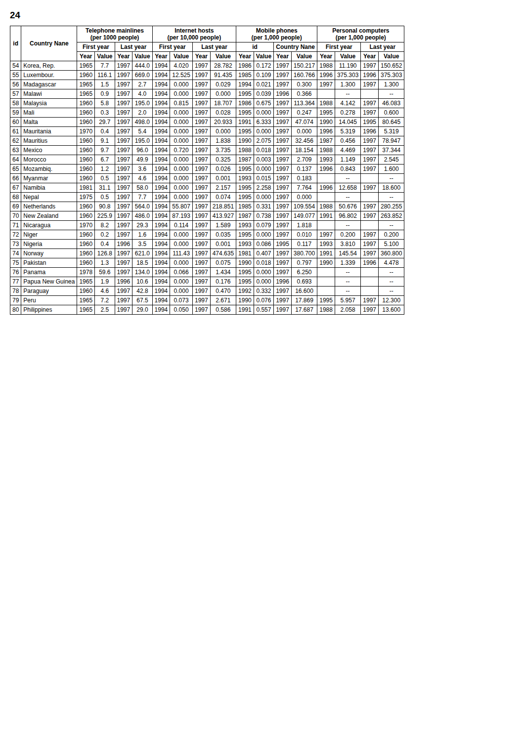24
| id | Country Nane | Telephone mainlines (per 1000 people) | Internet hosts (per 10,000 people) | Mobile phones (per 1,000 people) | Personal computers (per 1,000 people) |
| --- | --- | --- | --- | --- | --- |
| First year | Last year | First year | Last year | id | Country Nane | First year | Last year |
| Year | Value | Year | Value | Year | Value | Year | Value | Year | Value | Year | Value | Year | Value | Year | Value |
| 54 | Korea, Rep. | 1965 | 7.7 | 1997 | 444.0 | 1994 | 4.020 | 1997 | 28.782 | 1986 | 0.172 | 1997 | 150.217 | 1988 | 11.190 | 1997 | 150.652 |
| 55 | Luxembour. | 1960 | 116.1 | 1997 | 669.0 | 1994 | 12.525 | 1997 | 91.435 | 1985 | 0.109 | 1997 | 160.766 | 1996 | 375.303 | 1996 | 375.303 |
| 56 | Madagascar | 1965 | 1.5 | 1997 | 2.7 | 1994 | 0.000 | 1997 | 0.029 | 1994 | 0.021 | 1997 | 0.300 | 1997 | 1.300 | 1997 | 1.300 |
| 57 | Malawi | 1965 | 0.9 | 1997 | 4.0 | 1994 | 0.000 | 1997 | 0.000 | 1995 | 0.039 | 1996 | 0.366 | | -- | | -- |
| 58 | Malaysia | 1960 | 5.8 | 1997 | 195.0 | 1994 | 0.815 | 1997 | 18.707 | 1986 | 0.675 | 1997 | 113.364 | 1988 | 4.142 | 1997 | 46.083 |
| 59 | Mali | 1960 | 0.3 | 1997 | 2.0 | 1994 | 0.000 | 1997 | 0.028 | 1995 | 0.000 | 1997 | 0.247 | 1995 | 0.278 | 1997 | 0.600 |
| 60 | Malta | 1960 | 29.7 | 1997 | 498.0 | 1994 | 0.000 | 1997 | 20.933 | 1991 | 6.333 | 1997 | 47.074 | 1990 | 14.045 | 1995 | 80.645 |
| 61 | Mauritania | 1970 | 0.4 | 1997 | 5.4 | 1994 | 0.000 | 1997 | 0.000 | 1995 | 0.000 | 1997 | 0.000 | 1996 | 5.319 | 1996 | 5.319 |
| 62 | Mauritius | 1960 | 9.1 | 1997 | 195.0 | 1994 | 0.000 | 1997 | 1.838 | 1990 | 2.075 | 1997 | 32.456 | 1987 | 0.456 | 1997 | 78.947 |
| 63 | Mexico | 1960 | 9.7 | 1997 | 96.0 | 1994 | 0.720 | 1997 | 3.735 | 1988 | 0.018 | 1997 | 18.154 | 1988 | 4.469 | 1997 | 37.344 |
| 64 | Morocco | 1960 | 6.7 | 1997 | 49.9 | 1994 | 0.000 | 1997 | 0.325 | 1987 | 0.003 | 1997 | 2.709 | 1993 | 1.149 | 1997 | 2.545 |
| 65 | Mozambiq. | 1960 | 1.2 | 1997 | 3.6 | 1994 | 0.000 | 1997 | 0.026 | 1995 | 0.000 | 1997 | 0.137 | 1996 | 0.843 | 1997 | 1.600 |
| 66 | Myanmar | 1960 | 0.5 | 1997 | 4.6 | 1994 | 0.000 | 1997 | 0.001 | 1993 | 0.015 | 1997 | 0.183 | | -- | | -- |
| 67 | Namibia | 1981 | 31.1 | 1997 | 58.0 | 1994 | 0.000 | 1997 | 2.157 | 1995 | 2.258 | 1997 | 7.764 | 1996 | 12.658 | 1997 | 18.600 |
| 68 | Nepal | 1975 | 0.5 | 1997 | 7.7 | 1994 | 0.000 | 1997 | 0.074 | 1995 | 0.000 | 1997 | 0.000 | | -- | | -- |
| 69 | Netherlands | 1960 | 90.8 | 1997 | 564.0 | 1994 | 55.807 | 1997 | 218.851 | 1985 | 0.331 | 1997 | 109.554 | 1988 | 50.676 | 1997 | 280.255 |
| 70 | New Zealand | 1960 | 225.9 | 1997 | 486.0 | 1994 | 87.193 | 1997 | 413.927 | 1987 | 0.738 | 1997 | 149.077 | 1991 | 96.802 | 1997 | 263.852 |
| 71 | Nicaragua | 1970 | 8.2 | 1997 | 29.3 | 1994 | 0.114 | 1997 | 1.589 | 1993 | 0.079 | 1997 | 1.818 | | -- | | -- |
| 72 | Niger | 1960 | 0.2 | 1997 | 1.6 | 1994 | 0.000 | 1997 | 0.035 | 1995 | 0.000 | 1997 | 0.010 | 1997 | 0.200 | 1997 | 0.200 |
| 73 | Nigeria | 1960 | 0.4 | 1996 | 3.5 | 1994 | 0.000 | 1997 | 0.001 | 1993 | 0.086 | 1995 | 0.117 | 1993 | 3.810 | 1997 | 5.100 |
| 74 | Norway | 1960 | 126.8 | 1997 | 621.0 | 1994 | 111.43 | 1997 | 474.635 | 1981 | 0.407 | 1997 | 380.700 | 1991 | 145.54 | 1997 | 360.800 |
| 75 | Pakistan | 1960 | 1.3 | 1997 | 18.5 | 1994 | 0.000 | 1997 | 0.075 | 1990 | 0.018 | 1997 | 0.797 | 1990 | 1.339 | 1996 | 4.478 |
| 76 | Panama | 1978 | 59.6 | 1997 | 134.0 | 1994 | 0.066 | 1997 | 1.434 | 1995 | 0.000 | 1997 | 6.250 | | -- | | -- |
| 77 | Papua New Guinea | 1965 | 1.9 | 1996 | 10.6 | 1994 | 0.000 | 1997 | 0.176 | 1995 | 0.000 | 1996 | 0.693 | | -- | | -- |
| 78 | Paraguay | 1960 | 4.6 | 1997 | 42.8 | 1994 | 0.000 | 1997 | 0.470 | 1992 | 0.332 | 1997 | 16.600 | | -- | | -- |
| 79 | Peru | 1965 | 7.2 | 1997 | 67.5 | 1994 | 0.073 | 1997 | 2.671 | 1990 | 0.076 | 1997 | 17.869 | 1995 | 5.957 | 1997 | 12.300 |
| 80 | Philippines | 1965 | 2.5 | 1997 | 29.0 | 1994 | 0.050 | 1997 | 0.586 | 1991 | 0.557 | 1997 | 17.687 | 1988 | 2.058 | 1997 | 13.600 |